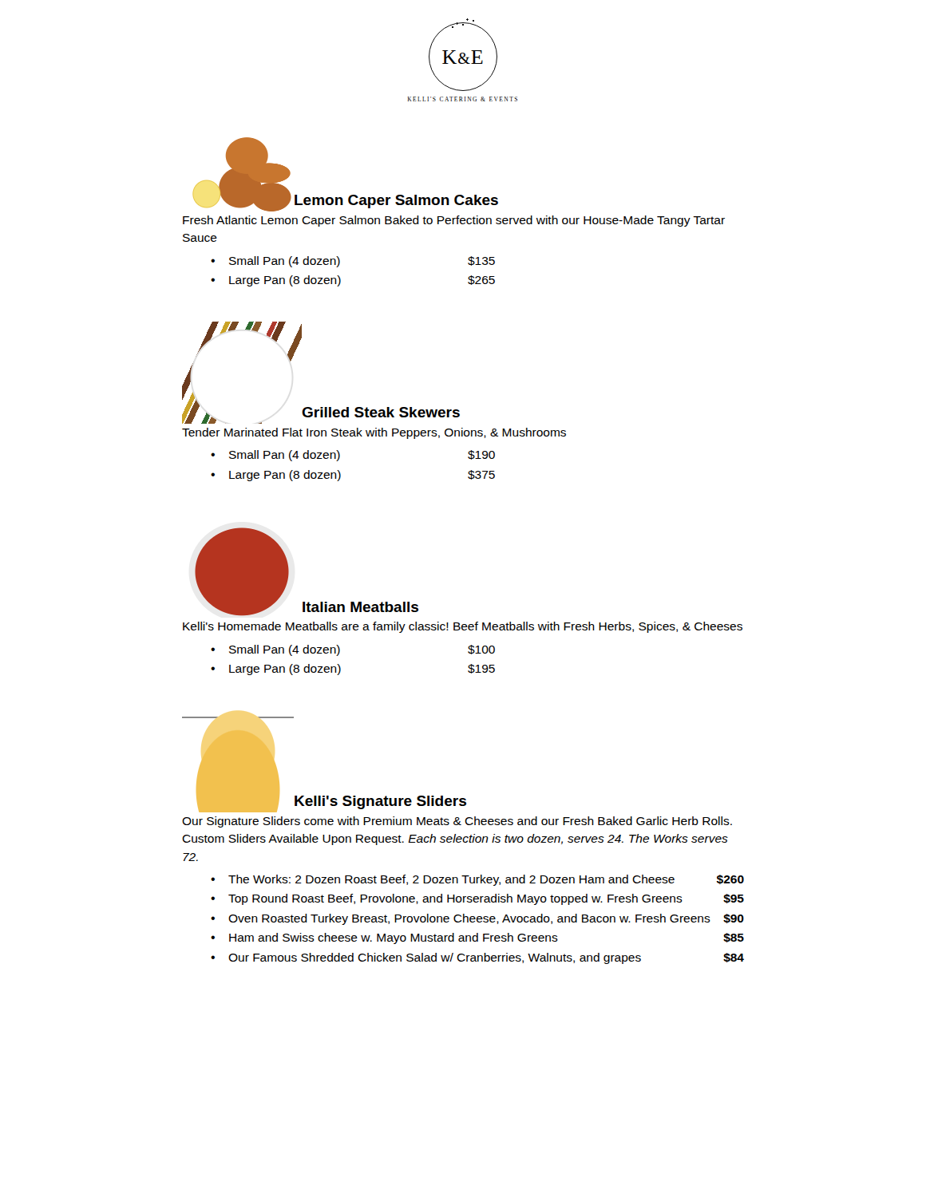K&E
Kelli's Catering & Events
Lemon Caper Salmon Cakes
Fresh Atlantic Lemon Caper Salmon Baked to Perfection served with our House-Made Tangy Tartar Sauce
Small Pan (4 dozen)$135
Large Pan (8 dozen)$265
Grilled Steak Skewers
Tender Marinated Flat Iron Steak with Peppers, Onions, & Mushrooms
Small Pan (4 dozen)$190
Large Pan (8 dozen)$375
Italian Meatballs
Kelli's Homemade Meatballs are a family classic! Beef Meatballs with Fresh Herbs, Spices, & Cheeses
Small Pan (4 dozen)$100
Large Pan (8 dozen)$195
Kelli's Signature Sliders
Our Signature Sliders come with Premium Meats & Cheeses and our Fresh Baked Garlic Herb Rolls. Custom Sliders Available Upon Request. Each selection is two dozen, serves 24. The Works serves 72.
The Works: 2 Dozen Roast Beef, 2 Dozen Turkey, and 2 Dozen Ham and Cheese $260
Top Round Roast Beef, Provolone, and Horseradish Mayo topped w. Fresh Greens $95
Oven Roasted Turkey Breast, Provolone Cheese, Avocado, and Bacon w. Fresh Greens $90
Ham and Swiss cheese w. Mayo Mustard and Fresh Greens $85
Our Famous Shredded Chicken Salad w/ Cranberries, Walnuts, and grapes $84